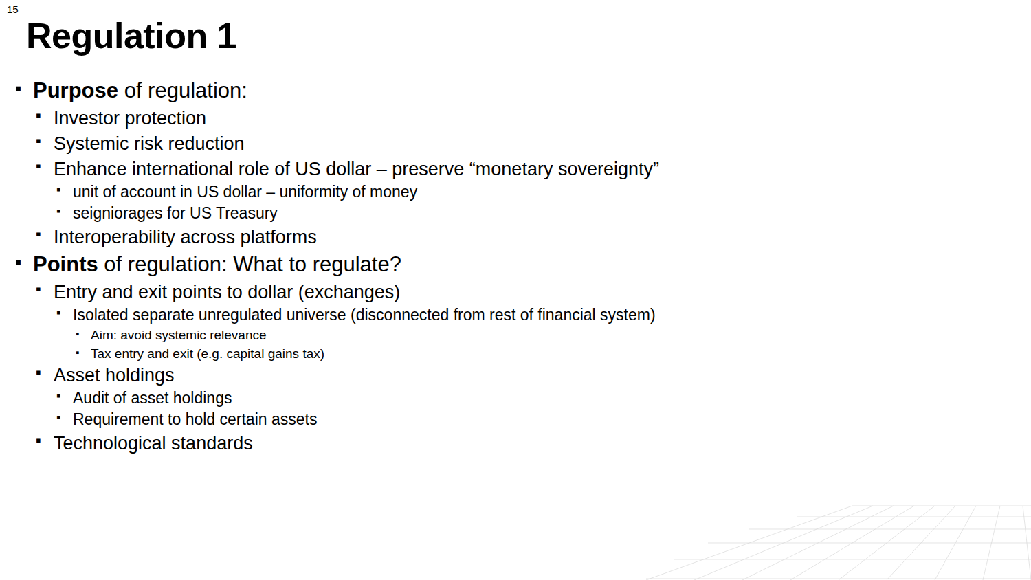15
Regulation 1
Purpose of regulation:
Investor protection
Systemic risk reduction
Enhance international role of US dollar – preserve “monetary sovereignty”
unit of account in US dollar – uniformity of money
seigniorages for US Treasury
Interoperability across platforms
Points of regulation: What to regulate?
Entry and exit points to dollar (exchanges)
Isolated separate unregulated universe (disconnected from rest of financial system)
Aim: avoid systemic relevance
Tax entry and exit (e.g. capital gains tax)
Asset holdings
Audit of asset holdings
Requirement to hold certain assets
Technological standards